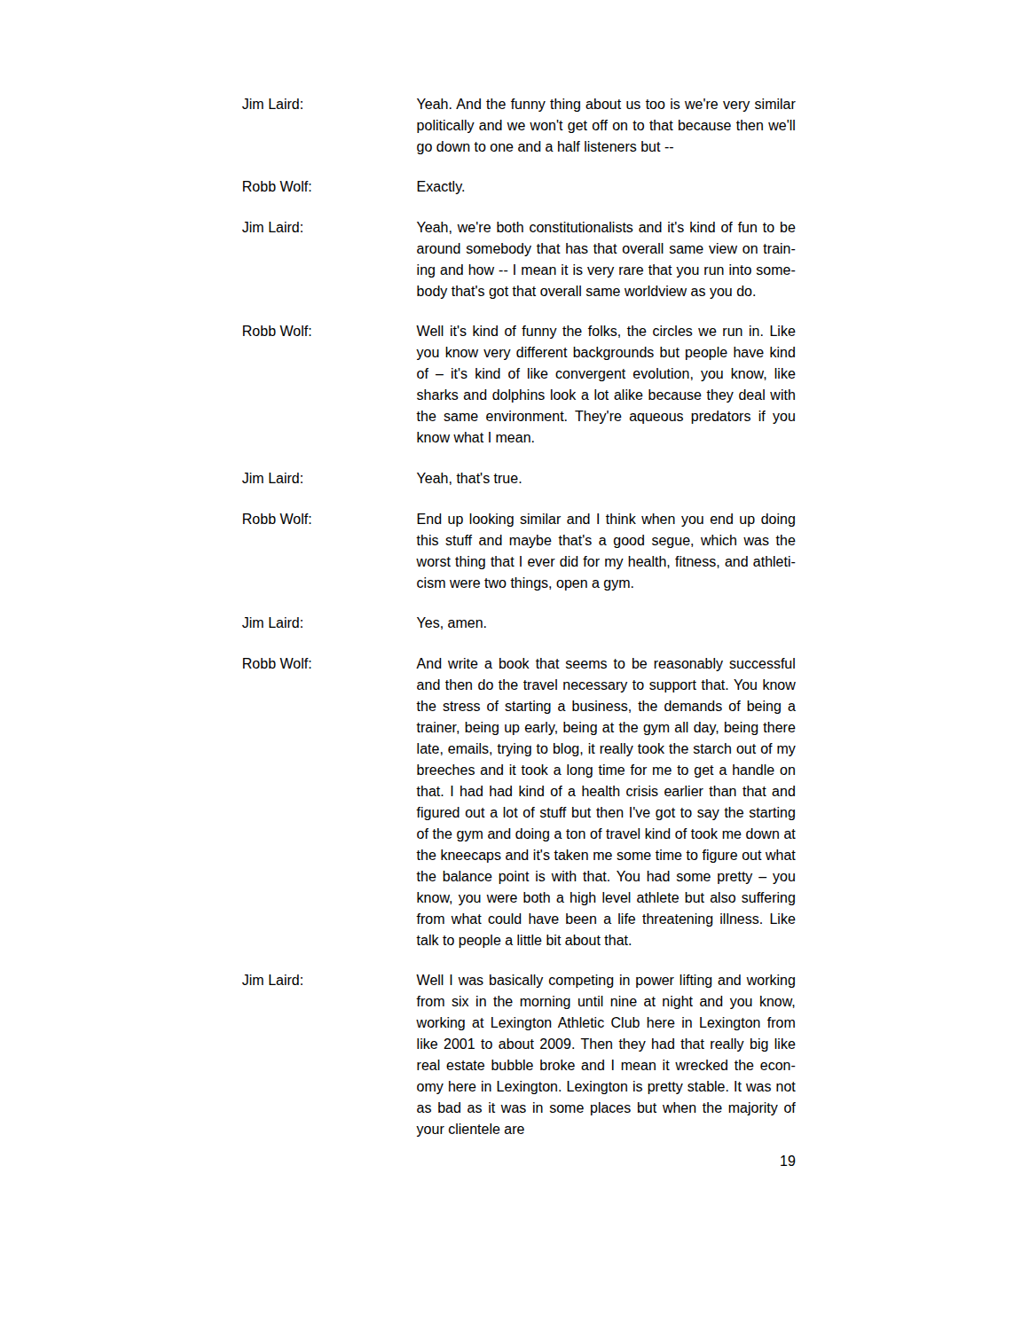Jim Laird:
Yeah. And the funny thing about us too is we're very similar politically and we won't get off on to that because then we'll go down to one and a half listeners but --
Robb Wolf:
Exactly.
Jim Laird:
Yeah, we're both constitutionalists and it's kind of fun to be around somebody that has that overall same view on training and how -- I mean it is very rare that you run into somebody that's got that overall same worldview as you do.
Robb Wolf:
Well it's kind of funny the folks, the circles we run in. Like you know very different backgrounds but people have kind of – it's kind of like convergent evolution, you know, like sharks and dolphins look a lot alike because they deal with the same environment. They're aqueous predators if you know what I mean.
Jim Laird:
Yeah, that's true.
Robb Wolf:
End up looking similar and I think when you end up doing this stuff and maybe that's a good segue, which was the worst thing that I ever did for my health, fitness, and athleticism were two things, open a gym.
Jim Laird:
Yes, amen.
Robb Wolf:
And write a book that seems to be reasonably successful and then do the travel necessary to support that. You know the stress of starting a business, the demands of being a trainer, being up early, being at the gym all day, being there late, emails, trying to blog, it really took the starch out of my breeches and it took a long time for me to get a handle on that. I had had kind of a health crisis earlier than that and figured out a lot of stuff but then I've got to say the starting of the gym and doing a ton of travel kind of took me down at the kneecaps and it's taken me some time to figure out what the balance point is with that. You had some pretty – you know, you were both a high level athlete but also suffering from what could have been a life threatening illness. Like talk to people a little bit about that.
Jim Laird:
Well I was basically competing in power lifting and working from six in the morning until nine at night and you know, working at Lexington Athletic Club here in Lexington from like 2001 to about 2009. Then they had that really big like real estate bubble broke and I mean it wrecked the economy here in Lexington. Lexington is pretty stable. It was not as bad as it was in some places but when the majority of your clientele are
19